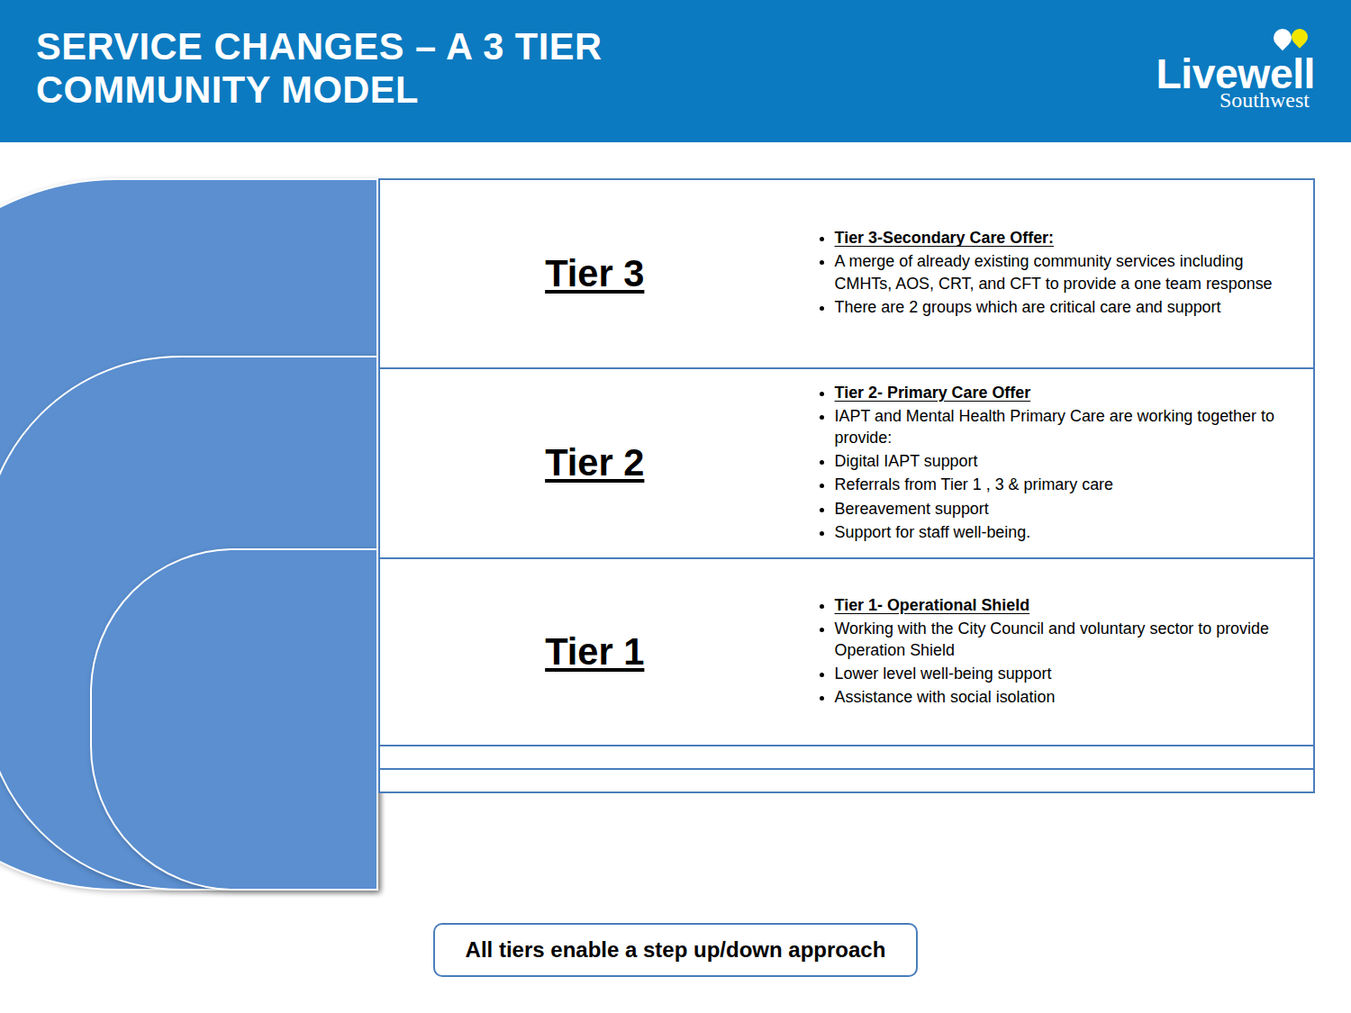Service Changes – A 3 Tier Community Model
Livewell Southwest
Tier 3
Tier 3-Secondary Care Offer:
A merge of already existing community services including CMHTs, AOS, CRT, and CFT to provide a one team response
There are 2 groups which are critical care and support
Tier 2
Tier 2- Primary Care Offer
IAPT and Mental Health Primary Care are working together to provide:
Digital IAPT support
Referrals from Tier 1 , 3 & primary care
Bereavement support
Support for staff well-being.
Tier 1
Tier 1- Operational Shield
Working with the City Council and voluntary sector to provide Operation Shield
Lower level well-being support
Assistance with social isolation
All tiers enable a step up/down approach